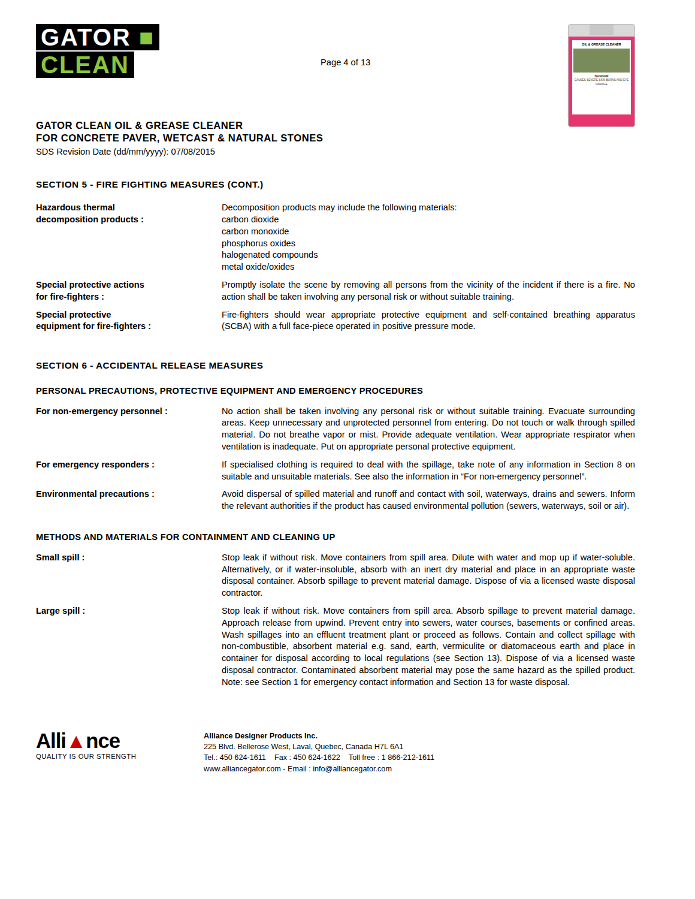GATOR ■
CLEAN
Page 4 of 13
OIL & GREASE CLEANER
DANGER
CAUSES SEVERE SKIN BURNS AND EYE DAMAGE
GATOR CLEAN OIL & GREASE CLEANER
FOR CONCRETE PAVER, WETCAST & NATURAL STONES
SDS Revision Date (dd/mm/yyyy): 07/08/2015
SECTION 5 - FIRE FIGHTING MEASURES (CONT.)
| Hazardous thermal decomposition products : | Decomposition products may include the following materials: carbon dioxide carbon monoxide phosphorus oxides halogenated compounds metal oxide/oxides |
| Special protective actions for fire-fighters : | Promptly isolate the scene by removing all persons from the vicinity of the incident if there is a fire. No action shall be taken involving any personal risk or without suitable training. |
| Special protective equipment for fire-fighters : | Fire-fighters should wear appropriate protective equipment and self-contained breathing apparatus (SCBA) with a full face-piece operated in positive pressure mode. |
SECTION 6 - ACCIDENTAL RELEASE MEASURES
PERSONAL PRECAUTIONS, PROTECTIVE EQUIPMENT AND EMERGENCY PROCEDURES
| For non-emergency personnel : | No action shall be taken involving any personal risk or without suitable training. Evacuate surrounding areas. Keep unnecessary and unprotected personnel from entering. Do not touch or walk through spilled material. Do not breathe vapor or mist. Provide adequate ventilation. Wear appropriate respirator when ventilation is inadequate. Put on appropriate personal protective equipment. |
| For emergency responders : | If specialised clothing is required to deal with the spillage, take note of any information in Section 8 on suitable and unsuitable materials. See also the information in “For non-emergency personnel”. |
| Environmental precautions : | Avoid dispersal of spilled material and runoff and contact with soil, waterways, drains and sewers. Inform the relevant authorities if the product has caused environmental pollution (sewers, waterways, soil or air). |
METHODS AND MATERIALS FOR CONTAINMENT AND CLEANING UP
| Small spill : | Stop leak if without risk. Move containers from spill area. Dilute with water and mop up if water-soluble. Alternatively, or if water-insoluble, absorb with an inert dry material and place in an appropriate waste disposal container. Absorb spillage to prevent material damage. Dispose of via a licensed waste disposal contractor. |
| Large spill : | Stop leak if without risk. Move containers from spill area. Absorb spillage to prevent material damage. Approach release from upwind. Prevent entry into sewers, water courses, basements or confined areas. Wash spillages into an effluent treatment plant or proceed as follows. Contain and collect spillage with non-combustible, absorbent material e.g. sand, earth, vermiculite or diatomaceous earth and place in container for disposal according to local regulations (see Section 13). Dispose of via a licensed waste disposal contractor. Contaminated absorbent material may pose the same hazard as the spilled product. Note: see Section 1 for emergency contact information and Section 13 for waste disposal. |
Alli▲nce
QUALITY IS OUR STRENGTH
Alliance Designer Products Inc.
225 Blvd. Bellerose West, Laval, Quebec, Canada H7L 6A1
Tel.: 450 624-1611 Fax : 450 624-1622 Toll free : 1 866-212-1611
www.alliancegator.com - Email : info@alliancegator.com